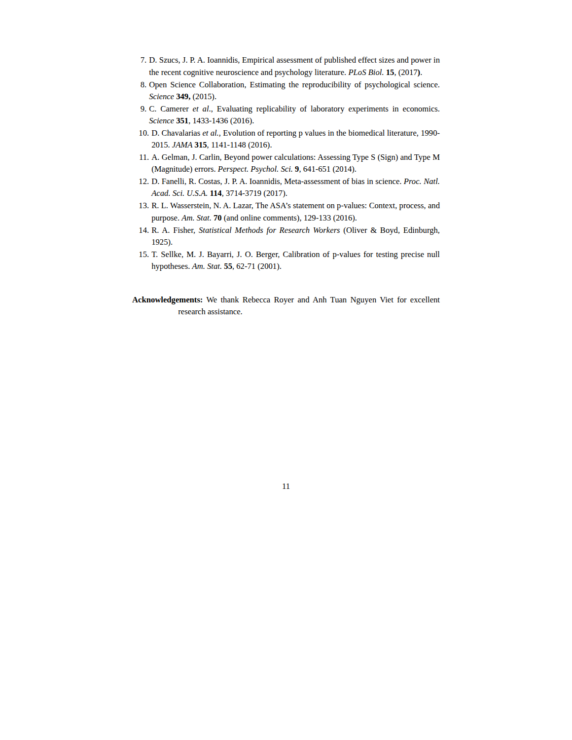D. Szucs, J. P. A. Ioannidis, Empirical assessment of published effect sizes and power in the recent cognitive neuroscience and psychology literature. PLoS Biol. 15, (2017).
Open Science Collaboration, Estimating the reproducibility of psychological science. Science 349, (2015).
C. Camerer et al., Evaluating replicability of laboratory experiments in economics. Science 351, 1433-1436 (2016).
D. Chavalarias et al., Evolution of reporting p values in the biomedical literature, 1990-2015. JAMA 315, 1141-1148 (2016).
A. Gelman, J. Carlin, Beyond power calculations: Assessing Type S (Sign) and Type M (Magnitude) errors. Perspect. Psychol. Sci. 9, 641-651 (2014).
D. Fanelli, R. Costas, J. P. A. Ioannidis, Meta-assessment of bias in science. Proc. Natl. Acad. Sci. U.S.A. 114, 3714-3719 (2017).
R. L. Wasserstein, N. A. Lazar, The ASA’s statement on p-values: Context, process, and purpose. Am. Stat. 70 (and online comments), 129-133 (2016).
R. A. Fisher, Statistical Methods for Research Workers (Oliver & Boyd, Edinburgh, 1925).
T. Sellke, M. J. Bayarri, J. O. Berger, Calibration of p-values for testing precise null hypotheses. Am. Stat. 55, 62-71 (2001).
Acknowledgements: We thank Rebecca Royer and Anh Tuan Nguyen Viet for excellent research assistance.
11